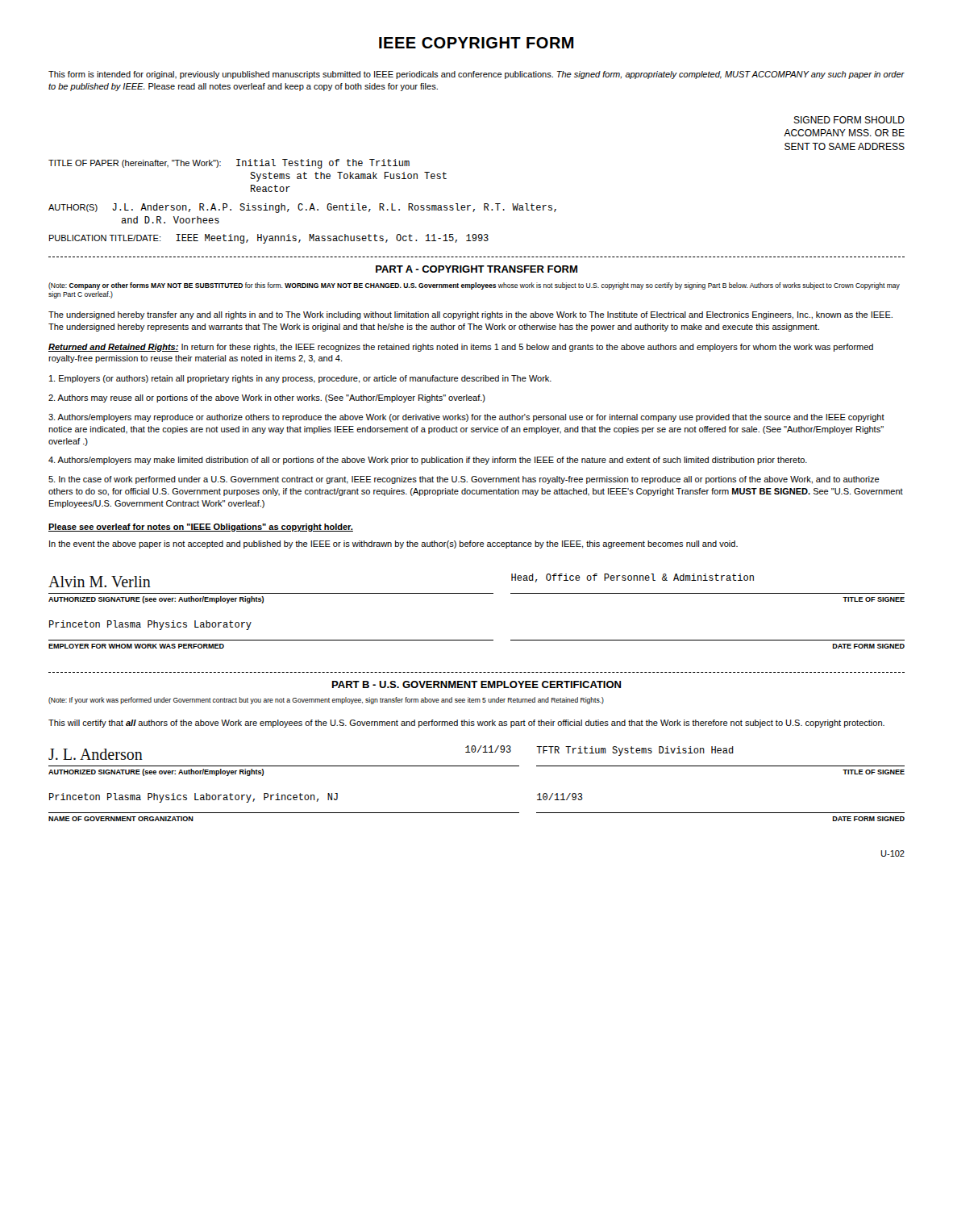IEEE COPYRIGHT FORM
This form is intended for original, previously unpublished manuscripts submitted to IEEE periodicals and conference publications. The signed form, appropriately completed, MUST ACCOMPANY any such paper in order to be published by IEEE. Please read all notes overleaf and keep a copy of both sides for your files.
SIGNED FORM SHOULD
ACCOMPANY MSS. OR BE
SENT TO SAME ADDRESS
TITLE OF PAPER (hereinafter, "The Work"): Initial Testing of the Tritium
Systems at the Tokamak Fusion Test
Reactor
AUTHOR(S) J.L. Anderson, R.A.P. Sissingh, C.A. Gentile, R.L. Rossmassler, R.T. Walters,
and D.R. Voorhees
PUBLICATION TITLE/DATE: IEEE Meeting, Hyannis, Massachusetts, Oct. 11-15, 1993
PART A - COPYRIGHT TRANSFER FORM
(Note: Company or other forms MAY NOT BE SUBSTITUTED for this form. WORDING MAY NOT BE CHANGED. U.S. Government employees whose work is not subject to U.S. copyright may so certify by signing Part B below. Authors of works subject to Crown Copyright may sign Part C overleaf.)
The undersigned hereby transfer any and all rights in and to The Work including without limitation all copyright rights in the above Work to The Institute of Electrical and Electronics Engineers, Inc., known as the IEEE. The undersigned hereby represents and warrants that The Work is original and that he/she is the author of The Work or otherwise has the power and authority to make and execute this assignment.
Returned and Retained Rights: In return for these rights, the IEEE recognizes the retained rights noted in items 1 and 5 below and grants to the above authors and employers for whom the work was performed royalty-free permission to reuse their material as noted in items 2, 3, and 4.
1. Employers (or authors) retain all proprietary rights in any process, procedure, or article of manufacture described in The Work.
2. Authors may reuse all or portions of the above Work in other works. (See "Author/Employer Rights" overleaf.)
3. Authors/employers may reproduce or authorize others to reproduce the above Work (or derivative works) for the author's personal use or for internal company use provided that the source and the IEEE copyright notice are indicated, that the copies are not used in any way that implies IEEE endorsement of a product or service of an employer, and that the copies per se are not offered for sale. (See "Author/Employer Rights" overleaf .)
4. Authors/employers may make limited distribution of all or portions of the above Work prior to publication if they inform the IEEE of the nature and extent of such limited distribution prior thereto.
5. In the case of work performed under a U.S. Government contract or grant, IEEE recognizes that the U.S. Government has royalty-free permission to reproduce all or portions of the above Work, and to authorize others to do so, for official U.S. Government purposes only, if the contract/grant so requires. (Appropriate documentation may be attached, but IEEE's Copyright Transfer form MUST BE SIGNED. See "U.S. Government Employees/U.S. Government Contract Work" overleaf.)
Please see overleaf for notes on "IEEE Obligations" as copyright holder.
In the event the above paper is not accepted and published by the IEEE or is withdrawn by the author(s) before acceptance by the IEEE, this agreement becomes null and void.
Alvin M. Verlin
AUTHORIZED SIGNATURE (see over: Author/Employer Rights)
Head, Office of Personnel & Administration
TITLE OF SIGNEE
Princeton Plasma Physics Laboratory
EMPLOYER FOR WHOM WORK WAS PERFORMED
DATE FORM SIGNED
PART B - U.S. GOVERNMENT EMPLOYEE CERTIFICATION
(Note: If your work was performed under Government contract but you are not a Government employee, sign transfer form above and see item 5 under Returned and Retained Rights.)
This will certify that all authors of the above Work are employees of the U.S. Government and performed this work as part of their official duties and that the Work is therefore not subject to U.S. copyright protection.
J. L. Anderson 10/11/93
AUTHORIZED SIGNATURE (see over: Author/Employer Rights)
TFTR Tritium Systems Division Head
TITLE OF SIGNEE
Princeton Plasma Physics Laboratory, Princeton, NJ
NAME OF GOVERNMENT ORGANIZATION
10/11/93
DATE FORM SIGNED
U-102